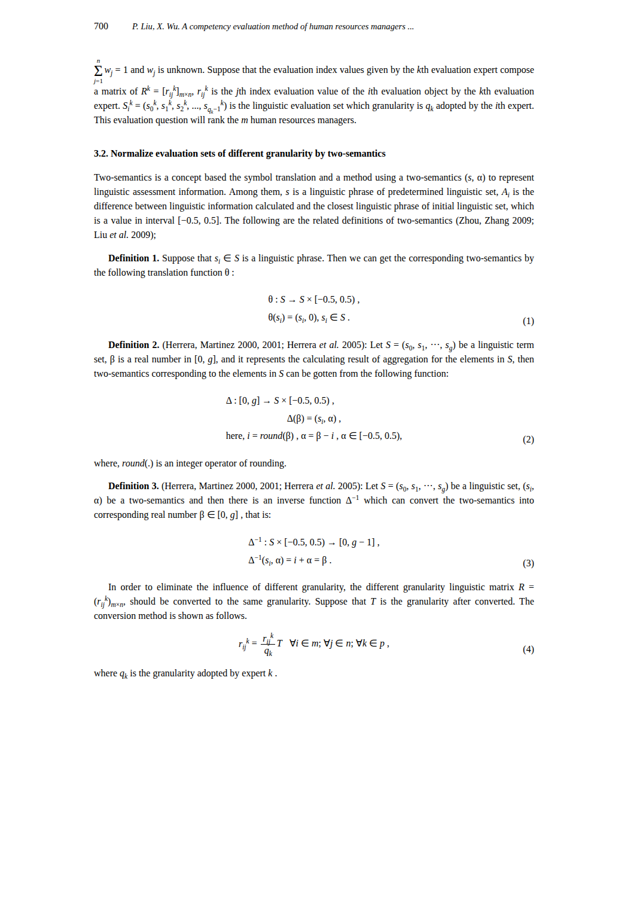700 P. Liu, X. Wu. A competency evaluation method of human resources managers ...
nΣj=1 wj = 1 and wj is unknown. Suppose that the evaluation index values given by the kth evaluation expert compose a matrix of Rk = [rijk]m×n, rijk is the jth index evaluation value of the ith evaluation object by the kth evaluation expert. Sik = (s0k, s1k, s2k, ..., sqk−1k) is the linguistic evaluation set which granularity is qk adopted by the ith expert. This evaluation question will rank the m human resources managers.
3.2. Normalize evaluation sets of different granularity by two-semantics
Two-semantics is a concept based the symbol translation and a method using a two-semantics (s, α) to represent linguistic assessment information. Among them, s is a linguistic phrase of predetermined linguistic set, Ai is the difference between linguistic information calculated and the closest linguistic phrase of initial linguistic set, which is a value in interval [−0.5, 0.5]. The following are the related definitions of two-semantics (Zhou, Zhang 2009; Liu et al. 2009);
Definition 1. Suppose that si ∈ S is a linguistic phrase. Then we can get the corresponding two-semantics by the following translation function θ :
θ : S → S × [−0.5, 0.5) , θ(si) = (si, 0), si ∈ S . (1)
Definition 2. (Herrera, Martinez 2000, 2001; Herrera et al. 2005): Let S = (s0, s1, ···, sg) be a linguistic term set, β is a real number in [0, g], and it represents the calculating result of aggregation for the elements in S, then two-semantics corresponding to the elements in S can be gotten from the following function:
Δ : [0, g] → S × [−0.5, 0.5) , Δ(β) = (si, α) , here, i = round(β) , α = β − i , α ∈ [−0.5, 0.5), (2)
where, round(.) is an integer operator of rounding.
Definition 3. (Herrera, Martinez 2000, 2001; Herrera et al. 2005): Let S = (s0, s1, ···, sg) be a linguistic set, (si, α) be a two-semantics and then there is an inverse function Δ−1 which can convert the two-semantics into corresponding real number β ∈ [0, g] , that is:
Δ−1 : S × [−0.5, 0.5) → [0, g − 1] , Δ−1(si, α) = i + α = β . (3)
In order to eliminate the influence of different granularity, the different granularity linguistic matrix R = (rijk)m×n, should be converted to the same granularity. Suppose that T is the granularity after converted. The conversion method is shown as follows.
rijk = rijk qk T ∀i ∈ m; ∀j ∈ n; ∀k ∈ p , (4)
where qk is the granularity adopted by expert k .